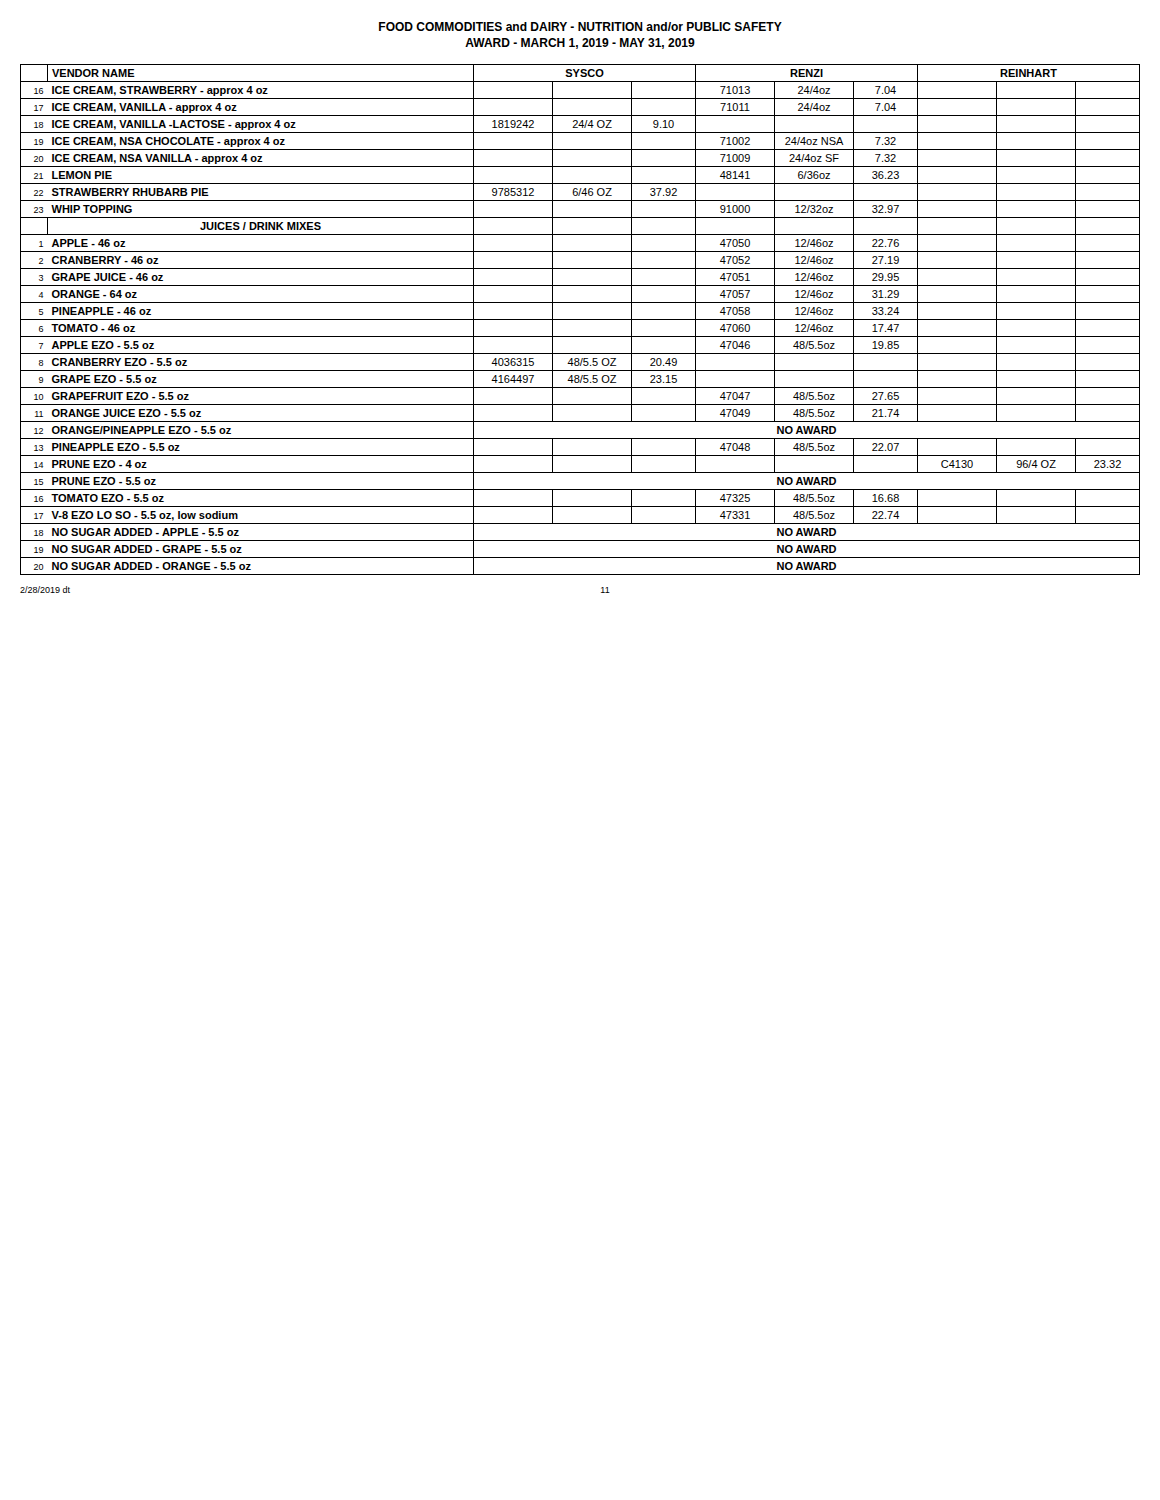FOOD COMMODITIES and DAIRY - NUTRITION and/or PUBLIC SAFETY
AWARD - MARCH 1, 2019 - MAY 31, 2019
| | VENDOR NAME | SYSCO | RENZI | REINHART |
| --- | --- | --- | --- | --- |
| 16 | ICE CREAM, STRAWBERRY - approx 4 oz | | | | 71013 | 24/4oz | 7.04 | | | |
| 17 | ICE CREAM, VANILLA - approx 4 oz | | | | 71011 | 24/4oz | 7.04 | | | |
| 18 | ICE CREAM, VANILLA -LACTOSE - approx 4 oz | 1819242 | 24/4 OZ | 9.10 | | | | | | |
| 19 | ICE CREAM, NSA CHOCOLATE - approx 4 oz | | | | 71002 | 24/4oz NSA | 7.32 | | | |
| 20 | ICE CREAM, NSA VANILLA - approx 4 oz | | | | 71009 | 24/4oz SF | 7.32 | | | |
| 21 | LEMON PIE | | | | 48141 | 6/36oz | 36.23 | | | |
| 22 | STRAWBERRY RHUBARB PIE | 9785312 | 6/46 OZ | 37.92 | | | | | | |
| 23 | WHIP TOPPING | | | | 91000 | 12/32oz | 32.97 | | | |
| | JUICES / DRINK MIXES | | | | | | | | | |
| 1 | APPLE - 46 oz | | | | 47050 | 12/46oz | 22.76 | | | |
| 2 | CRANBERRY - 46 oz | | | | 47052 | 12/46oz | 27.19 | | | |
| 3 | GRAPE JUICE - 46 oz | | | | 47051 | 12/46oz | 29.95 | | | |
| 4 | ORANGE - 64 oz | | | | 47057 | 12/46oz | 31.29 | | | |
| 5 | PINEAPPLE - 46 oz | | | | 47058 | 12/46oz | 33.24 | | | |
| 6 | TOMATO - 46 oz | | | | 47060 | 12/46oz | 17.47 | | | |
| 7 | APPLE EZO - 5.5 oz | | | | 47046 | 48/5.5oz | 19.85 | | | |
| 8 | CRANBERRY EZO - 5.5 oz | 4036315 | 48/5.5 OZ | 20.49 | | | | | | |
| 9 | GRAPE EZO - 5.5 oz | 4164497 | 48/5.5 OZ | 23.15 | | | | | | |
| 10 | GRAPEFRUIT EZO - 5.5 oz | | | | 47047 | 48/5.5oz | 27.65 | | | |
| 11 | ORANGE JUICE EZO - 5.5 oz | | | | 47049 | 48/5.5oz | 21.74 | | | |
| 12 | ORANGE/PINEAPPLE EZO - 5.5 oz | NO AWARD |
| 13 | PINEAPPLE EZO - 5.5 oz | | | | 47048 | 48/5.5oz | 22.07 | | | |
| 14 | PRUNE EZO - 4 oz | | | | | | | C4130 | 96/4 OZ | 23.32 |
| 15 | PRUNE EZO - 5.5 oz | NO AWARD |
| 16 | TOMATO EZO - 5.5 oz | | | | 47325 | 48/5.5oz | 16.68 | | | |
| 17 | V-8 EZO LO SO - 5.5 oz, low sodium | | | | 47331 | 48/5.5oz | 22.74 | | | |
| 18 | NO SUGAR ADDED - APPLE - 5.5 oz | NO AWARD |
| 19 | NO SUGAR ADDED - GRAPE - 5.5 oz | NO AWARD |
| 20 | NO SUGAR ADDED - ORANGE - 5.5 oz | NO AWARD |
2/28/2019 dt 11